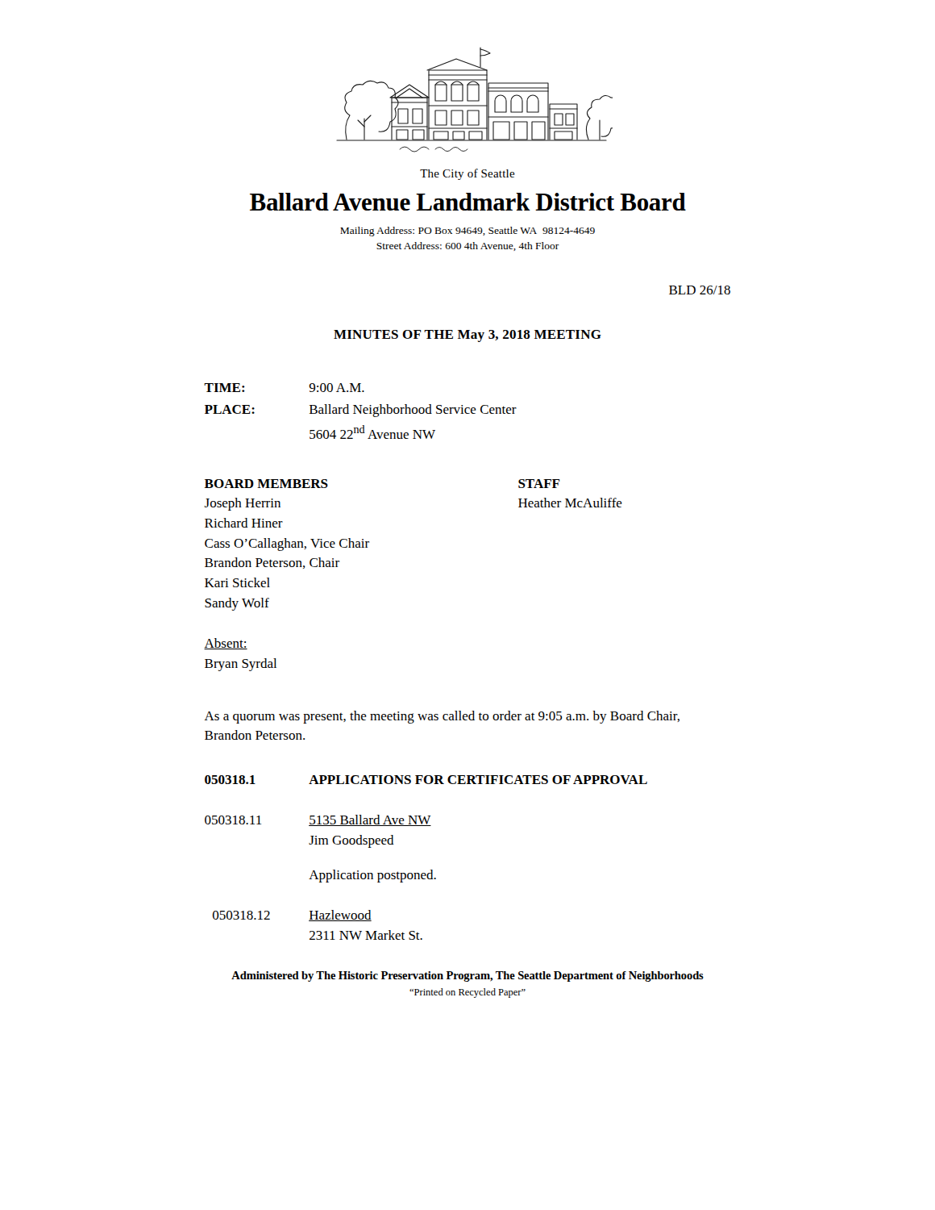The City of Seattle
Ballard Avenue Landmark District Board
Mailing Address: PO Box 94649, Seattle WA 98124-4649
Street Address: 600 4th Avenue, 4th Floor
BLD 26/18
MINUTES OF THE May 3, 2018 MEETING
| TIME: | 9:00 A.M. |
| PLACE: | Ballard Neighborhood Service Center |
| | 5604 22 nd Avenue NW |
BOARD MEMBERS
Joseph Herrin
Richard Hiner
Cass O’Callaghan, Vice Chair
Brandon Peterson, Chair
Kari Stickel
Sandy Wolf
STAFF
Heather McAuliffe
Absent:
Bryan Syrdal
As a quorum was present, the meeting was called to order at 9:05 a.m. by Board Chair, Brandon Peterson.
050318.1
APPLICATIONS FOR CERTIFICATES OF APPROVAL
050318.11
5135 Ballard Ave NW
Jim Goodspeed
Application postponed.
050318.12
Hazlewood
2311 NW Market St.
Administered by The Historic Preservation Program, The Seattle Department of Neighborhoods
“Printed on Recycled Paper”